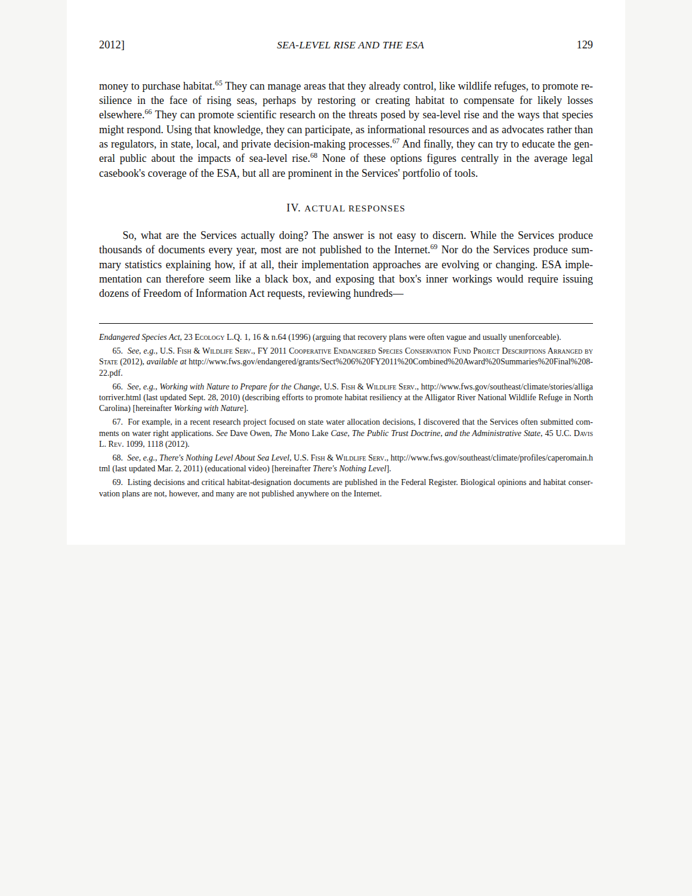2012] Sea-Level Rise and the ESA 129
money to purchase habitat.65 They can manage areas that they already control, like wildlife refuges, to promote resilience in the face of rising seas, perhaps by restoring or creating habitat to compensate for likely losses elsewhere.66 They can promote scientific research on the threats posed by sea-level rise and the ways that species might respond. Using that knowledge, they can participate, as informational resources and as advocates rather than as regulators, in state, local, and private decision-making processes.67 And finally, they can try to educate the general public about the impacts of sea-level rise.68 None of these options figures centrally in the average legal casebook's coverage of the ESA, but all are prominent in the Services' portfolio of tools.
IV. Actual Responses
So, what are the Services actually doing? The answer is not easy to discern. While the Services produce thousands of documents every year, most are not published to the Internet.69 Nor do the Services produce summary statistics explaining how, if at all, their implementation approaches are evolving or changing. ESA implementation can therefore seem like a black box, and exposing that box's inner workings would require issuing dozens of Freedom of Information Act requests, reviewing hundreds—
Endangered Species Act, 23 Ecology L.Q. 1, 16 & n.64 (1996) (arguing that recovery plans were often vague and usually unenforceable).
65. See, e.g., U.S. Fish & Wildlife Serv., FY 2011 Cooperative Endangered Species Conservation Fund Project Descriptions Arranged by State (2012), available at http://www.fws.gov/endangered/grants/Sect%206%20FY2011%20Combined%20Award%20Summaries%20Final%208-22.pdf.
66. See, e.g., Working with Nature to Prepare for the Change, U.S. Fish & Wildlife Serv., http://www.fws.gov/southeast/climate/stories/alligatorriver.html (last updated Sept. 28, 2010) (describing efforts to promote habitat resiliency at the Alligator River National Wildlife Refuge in North Carolina) [hereinafter Working with Nature].
67. For example, in a recent research project focused on state water allocation decisions, I discovered that the Services often submitted comments on water right applications. See Dave Owen, The Mono Lake Case, The Public Trust Doctrine, and the Administrative State, 45 U.C. Davis L. Rev. 1099, 1118 (2012).
68. See, e.g., There's Nothing Level About Sea Level, U.S. Fish & Wildlife Serv., http://www.fws.gov/southeast/climate/profiles/caperomain.html (last updated Mar. 2, 2011) (educational video) [hereinafter There's Nothing Level].
69. Listing decisions and critical habitat-designation documents are published in the Federal Register. Biological opinions and habitat conservation plans are not, however, and many are not published anywhere on the Internet.